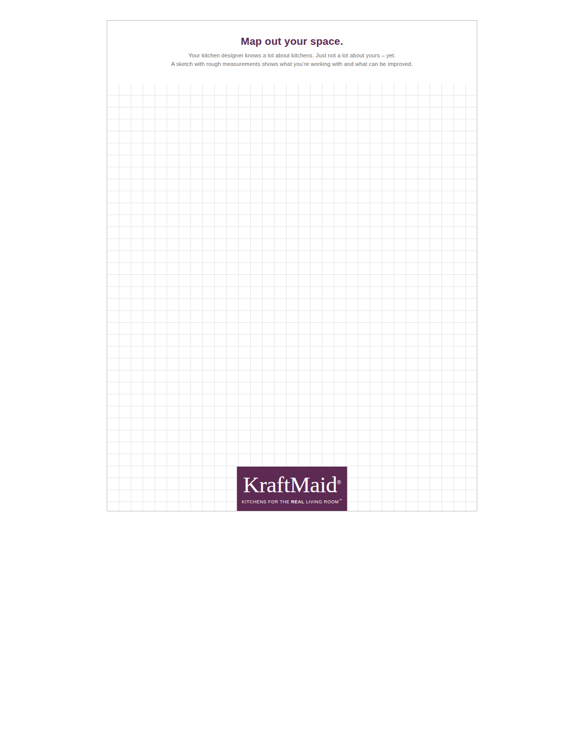Map out your space.
Your kitchen designer knows a lot about kitchens. Just not a lot about yours – yet.
A sketch with rough measurements shows what you’re working with and what can be improved.
KraftMaid®
KITCHENS FOR THE REAL LIVING ROOM™